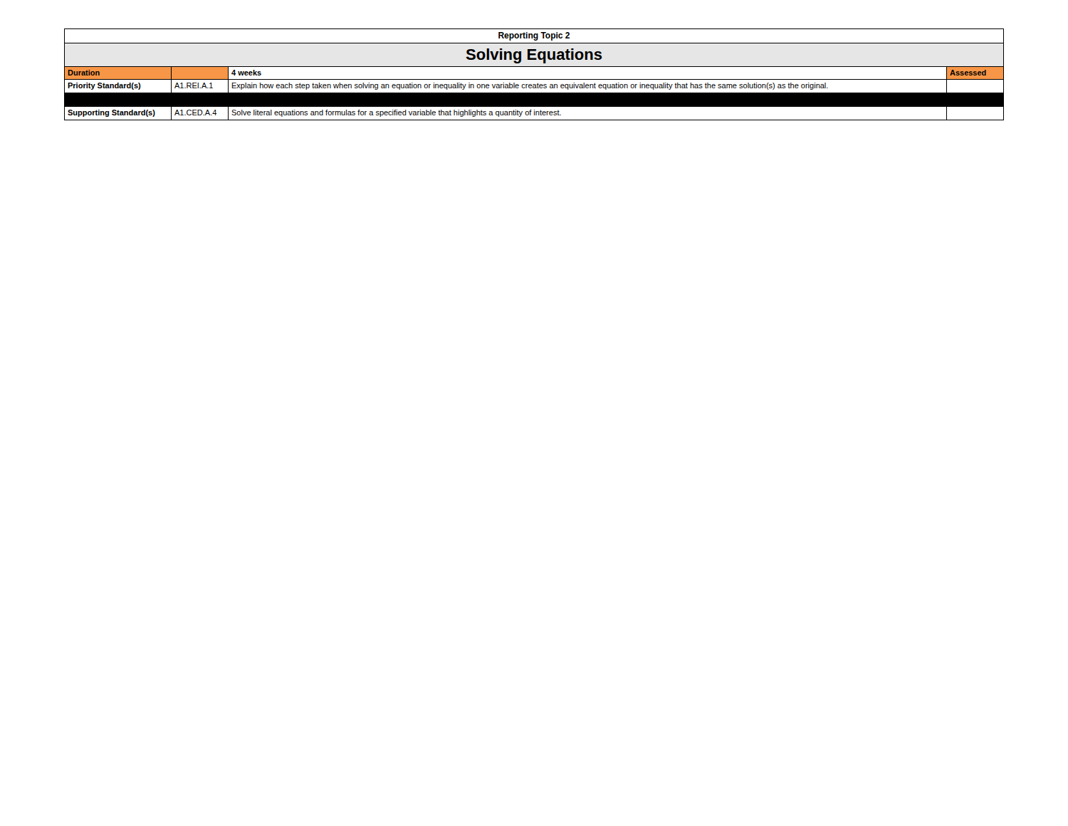| Reporting Topic 2 |
| Solving Equations |
| Duration | | 4 weeks | Assessed |
| Priority Standard(s) | A1.REI.A.1 | Explain how each step taken when solving an equation or inequality in one variable creates an equivalent equation or inequality that has the same solution(s) as the original. | |
| Supporting Standard(s) | A1.CED.A.4 | Solve literal equations and formulas for a specified variable that highlights a quantity of interest. | |